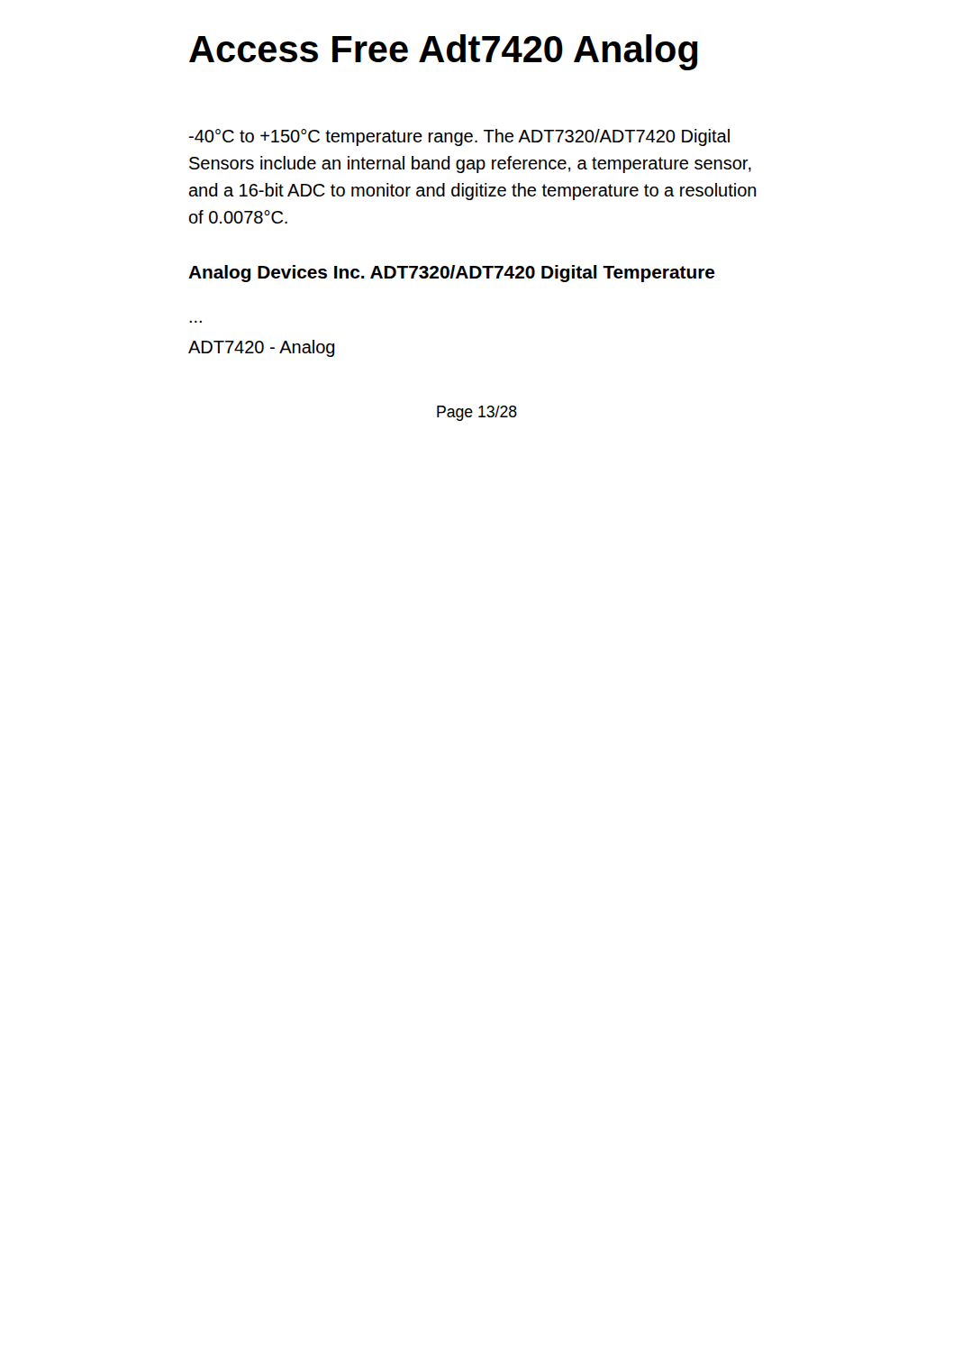Access Free Adt7420 Analog
-40°C to +150°C temperature range. The ADT7320/ADT7420 Digital Sensors include an internal band gap reference, a temperature sensor, and a 16-bit ADC to monitor and digitize the temperature to a resolution of 0.0078°C.
Analog Devices Inc. ADT7320/ADT7420 Digital Temperature
...
ADT7420 - Analog
Page 13/28